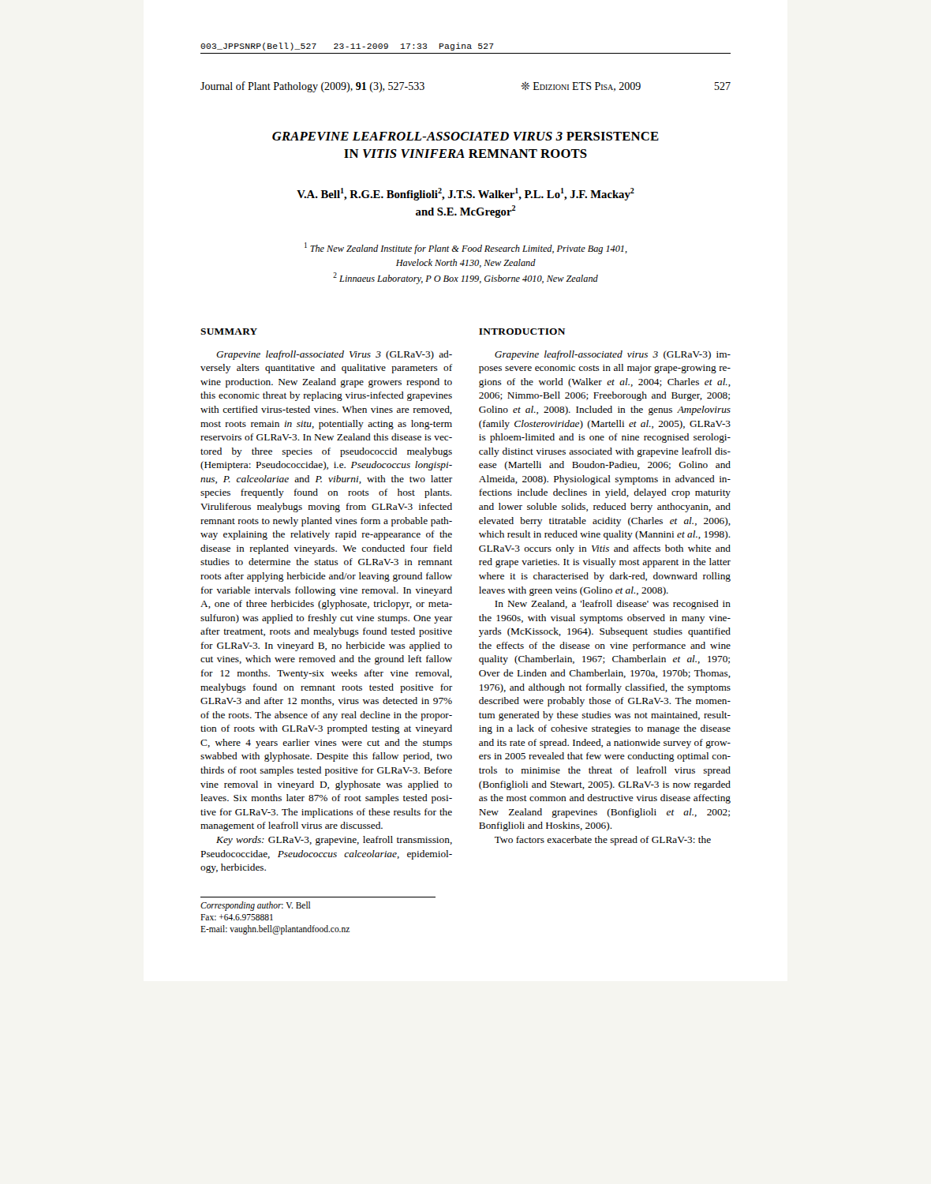003_JPPSNRP(Bell)_527 23-11-2009 17:33 Pagina 527
Journal of Plant Pathology (2009), 91 (3), 527-533 ❊ Edizioni ETS Pisa, 2009 527
Grapevine leafroll-associated virus 3 persistence
in Vitis vinifera remnant roots
V.A. Bell1, R.G.E. Bonfiglioli2, J.T.S. Walker1, P.L. Lo1, J.F. Mackay2
and S.E. McGregor2
1 The New Zealand Institute for Plant & Food Research Limited, Private Bag 1401,
Havelock North 4130, New Zealand
2 Linnaeus Laboratory, P O Box 1199, Gisborne 4010, New Zealand
SUMMARY
Grapevine leafroll-associated Virus 3 (GLRaV-3) adversely alters quantitative and qualitative parameters of wine production. New Zealand grape growers respond to this economic threat by replacing virus-infected grapevines with certified virus-tested vines. When vines are removed, most roots remain in situ, potentially acting as long-term reservoirs of GLRaV-3. In New Zealand this disease is vectored by three species of pseudococcid mealybugs (Hemiptera: Pseudococcidae), i.e. Pseudococcus longispinus, P. calceolariae and P. viburni, with the two latter species frequently found on roots of host plants. Viruliferous mealybugs moving from GLRaV-3 infected remnant roots to newly planted vines form a probable pathway explaining the relatively rapid re-appearance of the disease in replanted vineyards. We conducted four field studies to determine the status of GLRaV-3 in remnant roots after applying herbicide and/or leaving ground fallow for variable intervals following vine removal. In vineyard A, one of three herbicides (glyphosate, triclopyr, or metasulfuron) was applied to freshly cut vine stumps. One year after treatment, roots and mealybugs found tested positive for GLRaV-3. In vineyard B, no herbicide was applied to cut vines, which were removed and the ground left fallow for 12 months. Twenty-six weeks after vine removal, mealybugs found on remnant roots tested positive for GLRaV-3 and after 12 months, virus was detected in 97% of the roots. The absence of any real decline in the proportion of roots with GLRaV-3 prompted testing at vineyard C, where 4 years earlier vines were cut and the stumps swabbed with glyphosate. Despite this fallow period, two thirds of root samples tested positive for GLRaV-3. Before vine removal in vineyard D, glyphosate was applied to leaves. Six months later 87% of root samples tested positive for GLRaV-3. The implications of these results for the management of leafroll virus are discussed.
Key words: GLRaV-3, grapevine, leafroll transmission, Pseudococcidae, Pseudococcus calceolariae, epidemiology, herbicides.
INTRODUCTION
Grapevine leafroll-associated virus 3 (GLRaV-3) imposes severe economic costs in all major grape-growing regions of the world (Walker et al., 2004; Charles et al., 2006; Nimmo-Bell 2006; Freeborough and Burger, 2008; Golino et al., 2008). Included in the genus Ampelovirus (family Closteroviridae) (Martelli et al., 2005), GLRaV-3 is phloem-limited and is one of nine recognised serologically distinct viruses associated with grapevine leafroll disease (Martelli and Boudon-Padieu, 2006; Golino and Almeida, 2008). Physiological symptoms in advanced infections include declines in yield, delayed crop maturity and lower soluble solids, reduced berry anthocyanin, and elevated berry titratable acidity (Charles et al., 2006), which result in reduced wine quality (Mannini et al., 1998). GLRaV-3 occurs only in Vitis and affects both white and red grape varieties. It is visually most apparent in the latter where it is characterised by dark-red, downward rolling leaves with green veins (Golino et al., 2008).
In New Zealand, a 'leafroll disease' was recognised in the 1960s, with visual symptoms observed in many vineyards (McKissock, 1964). Subsequent studies quantified the effects of the disease on vine performance and wine quality (Chamberlain, 1967; Chamberlain et al., 1970; Over de Linden and Chamberlain, 1970a, 1970b; Thomas, 1976), and although not formally classified, the symptoms described were probably those of GLRaV-3. The momentum generated by these studies was not maintained, resulting in a lack of cohesive strategies to manage the disease and its rate of spread. Indeed, a nationwide survey of growers in 2005 revealed that few were conducting optimal controls to minimise the threat of leafroll virus spread (Bonfiglioli and Stewart, 2005). GLRaV-3 is now regarded as the most common and destructive virus disease affecting New Zealand grapevines (Bonfiglioli et al., 2002; Bonfiglioli and Hoskins, 2006).
Two factors exacerbate the spread of GLRaV-3: the
Corresponding author: V. Bell
Fax: +64.6.9758881
E-mail: vaughn.bell@plantandfood.co.nz